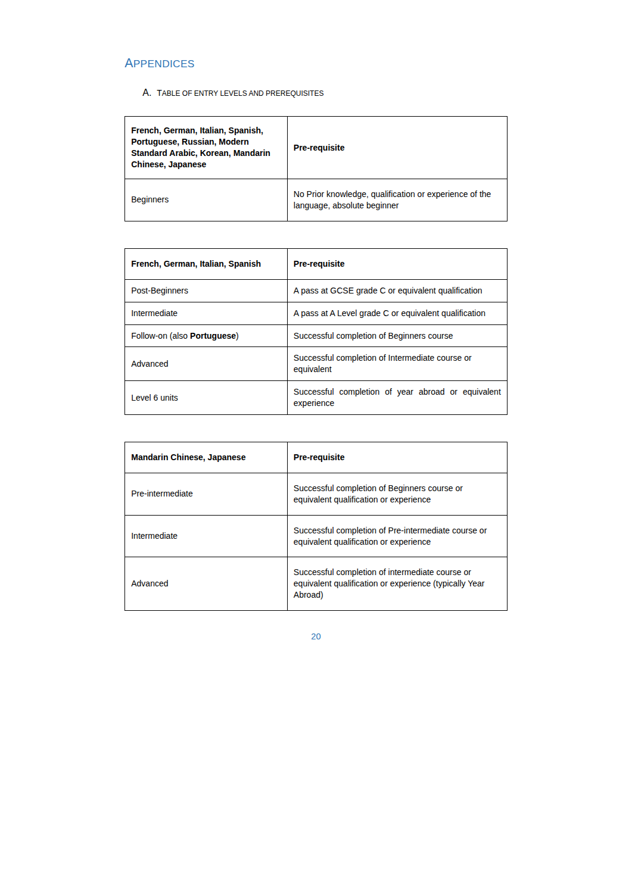APPENDICES
A. TABLE OF ENTRY LEVELS AND PREREQUISITES
| French, German, Italian, Spanish, Portuguese, Russian, Modern Standard Arabic, Korean, Mandarin Chinese, Japanese | Pre-requisite |
| Beginners | No Prior knowledge, qualification or experience of the language, absolute beginner |
| French, German, Italian, Spanish | Pre-requisite |
| Post-Beginners | A pass at GCSE grade C or equivalent qualification |
| Intermediate | A pass at A Level grade C or equivalent qualification |
| Follow-on (also Portuguese ) | Successful completion of Beginners course |
| Advanced | Successful completion of Intermediate course or equivalent |
| Level 6 units | Successful completion of year abroad or equivalent experience |
| Mandarin Chinese, Japanese | Pre-requisite |
| Pre-intermediate | Successful completion of Beginners course or equivalent qualification or experience |
| Intermediate | Successful completion of Pre-intermediate course or equivalent qualification or experience |
| Advanced | Successful completion of intermediate course or equivalent qualification or experience (typically Year Abroad) |
20